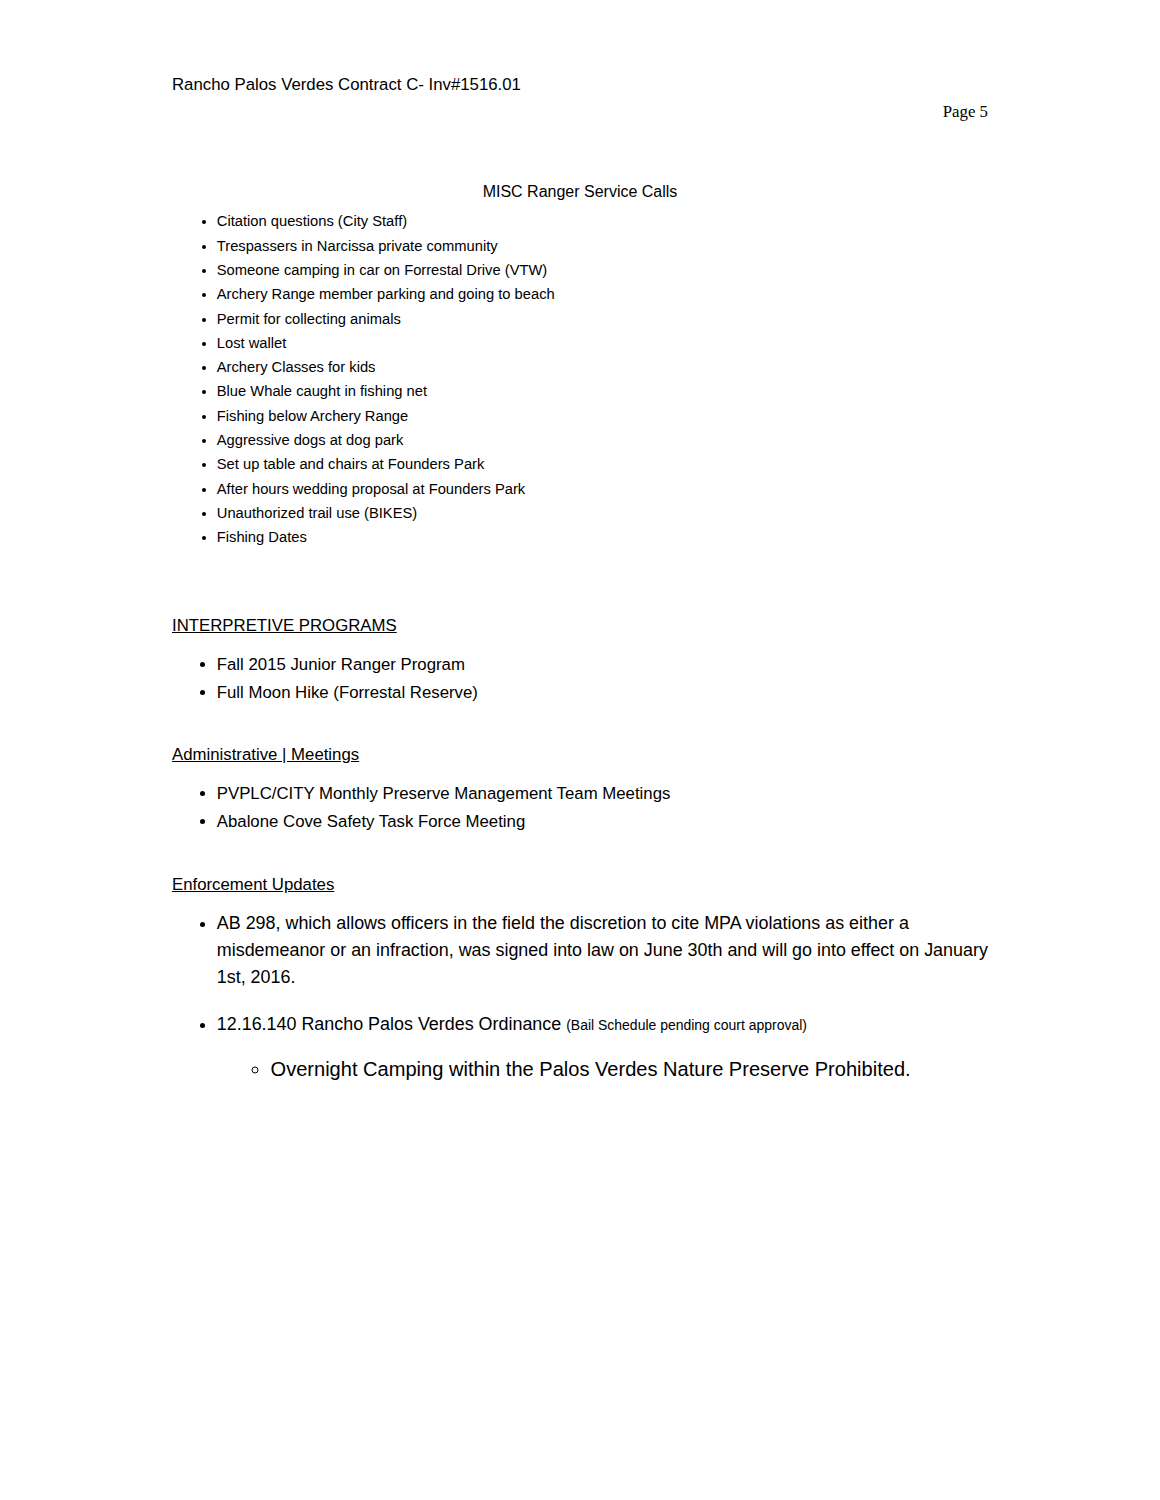Rancho Palos Verdes Contract C- Inv#1516.01
Page 5
MISC Ranger Service Calls
Citation questions (City Staff)
Trespassers in Narcissa private community
Someone camping in car on Forrestal Drive (VTW)
Archery Range member parking and going to beach
Permit for collecting animals
Lost wallet
Archery Classes for kids
Blue Whale caught in fishing net
Fishing below Archery Range
Aggressive dogs at dog park
Set up table and chairs at Founders Park
After hours wedding proposal at Founders Park
Unauthorized trail use (BIKES)
Fishing Dates
INTERPRETIVE PROGRAMS
Fall 2015 Junior Ranger Program
Full Moon Hike (Forrestal Reserve)
Administrative | Meetings
PVPLC/CITY Monthly Preserve Management Team Meetings
Abalone Cove Safety Task Force Meeting
Enforcement Updates
AB 298, which allows officers in the field the discretion to cite MPA violations as either a misdemeanor or an infraction, was signed into law on June 30th and will go into effect on January 1st, 2016.
12.16.140 Rancho Palos Verdes Ordinance (Bail Schedule pending court approval)
Overnight Camping within the Palos Verdes Nature Preserve Prohibited.